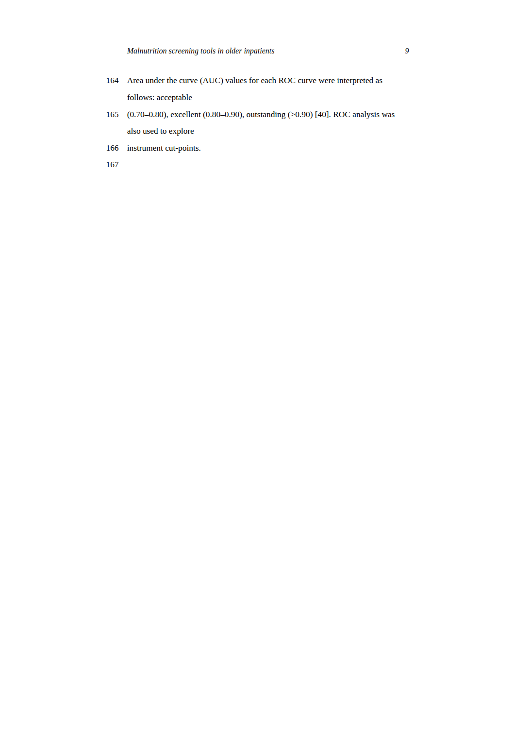Malnutrition screening tools in older inpatients 9
164 Area under the curve (AUC) values for each ROC curve were interpreted as follows: acceptable
165 (0.70–0.80), excellent (0.80–0.90), outstanding (>0.90) [40]. ROC analysis was also used to explore
166 instrument cut-points.
167